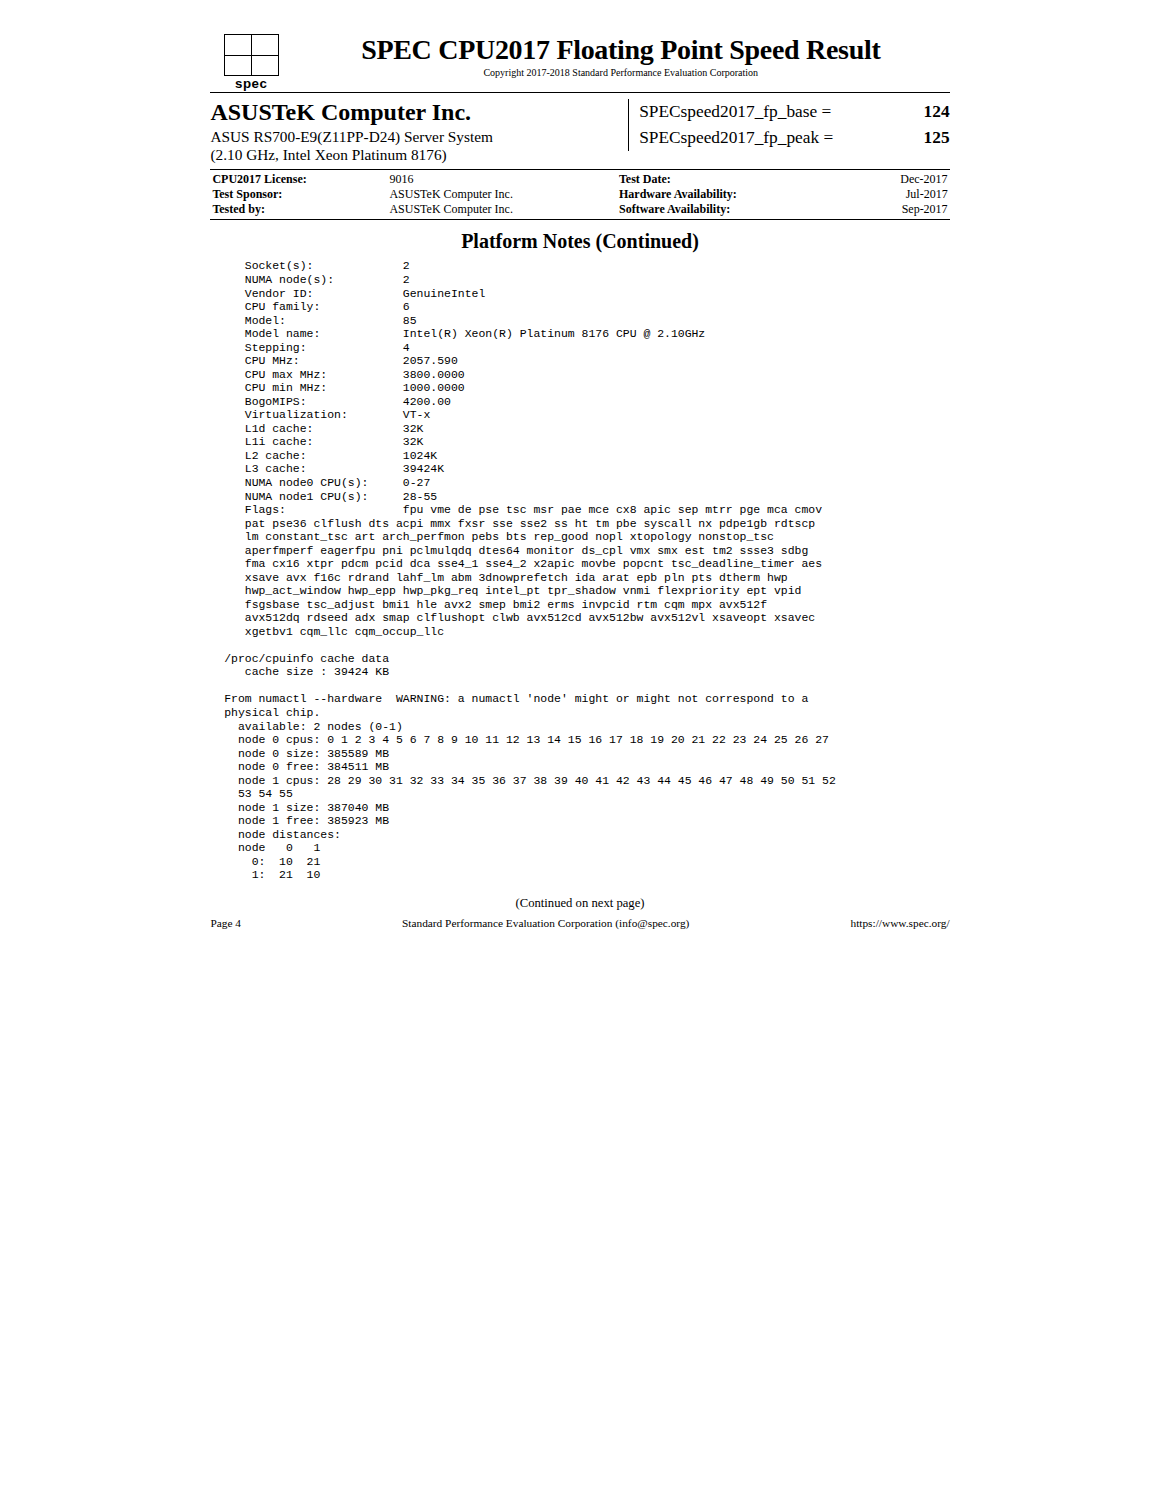spec
SPEC CPU2017 Floating Point Speed Result
Copyright 2017-2018 Standard Performance Evaluation Corporation
ASUSTeK Computer Inc.
ASUS RS700-E9(Z11PP-D24) Server System
(2.10 GHz, Intel Xeon Platinum 8176)
SPECspeed2017_fp_base =124
SPECspeed2017_fp_peak =125
| CPU2017 License: | 9016 |
| Test Sponsor: | ASUSTeK Computer Inc. |
| Tested by: | ASUSTeK Computer Inc. |
| Test Date: | Dec-2017 |
| Hardware Availability: | Jul-2017 |
| Software Availability: | Sep-2017 |
Platform Notes (Continued)
     Socket(s):             2
     NUMA node(s):          2
     Vendor ID:             GenuineIntel
     CPU family:            6
     Model:                 85
     Model name:            Intel(R) Xeon(R) Platinum 8176 CPU @ 2.10GHz
     Stepping:              4
     CPU MHz:               2057.590
     CPU max MHz:           3800.0000
     CPU min MHz:           1000.0000
     BogoMIPS:              4200.00
     Virtualization:        VT-x
     L1d cache:             32K
     L1i cache:             32K
     L2 cache:              1024K
     L3 cache:              39424K
     NUMA node0 CPU(s):     0-27
     NUMA node1 CPU(s):     28-55
     Flags:                 fpu vme de pse tsc msr pae mce cx8 apic sep mtrr pge mca cmov
     pat pse36 clflush dts acpi mmx fxsr sse sse2 ss ht tm pbe syscall nx pdpe1gb rdtscp
     lm constant_tsc art arch_perfmon pebs bts rep_good nopl xtopology nonstop_tsc
     aperfmperf eagerfpu pni pclmulqdq dtes64 monitor ds_cpl vmx smx est tm2 ssse3 sdbg
     fma cx16 xtpr pdcm pcid dca sse4_1 sse4_2 x2apic movbe popcnt tsc_deadline_timer aes
     xsave avx f16c rdrand lahf_lm abm 3dnowprefetch ida arat epb pln pts dtherm hwp
     hwp_act_window hwp_epp hwp_pkg_req intel_pt tpr_shadow vnmi flexpriority ept vpid
     fsgsbase tsc_adjust bmi1 hle avx2 smep bmi2 erms invpcid rtm cqm mpx avx512f
     avx512dq rdseed adx smap clflushopt clwb avx512cd avx512bw avx512vl xsaveopt xsavec
     xgetbv1 cqm_llc cqm_occup_llc

  /proc/cpuinfo cache data
     cache size : 39424 KB

  From numactl --hardware  WARNING: a numactl 'node' might or might not correspond to a
  physical chip.
    available: 2 nodes (0-1)
    node 0 cpus: 0 1 2 3 4 5 6 7 8 9 10 11 12 13 14 15 16 17 18 19 20 21 22 23 24 25 26 27
    node 0 size: 385589 MB
    node 0 free: 384511 MB
    node 1 cpus: 28 29 30 31 32 33 34 35 36 37 38 39 40 41 42 43 44 45 46 47 48 49 50 51 52
    53 54 55
    node 1 size: 387040 MB
    node 1 free: 385923 MB
    node distances:
    node   0   1
      0:  10  21
      1:  21  10
(Continued on next page)
Page 4
Standard Performance Evaluation Corporation (info@spec.org)
https://www.spec.org/